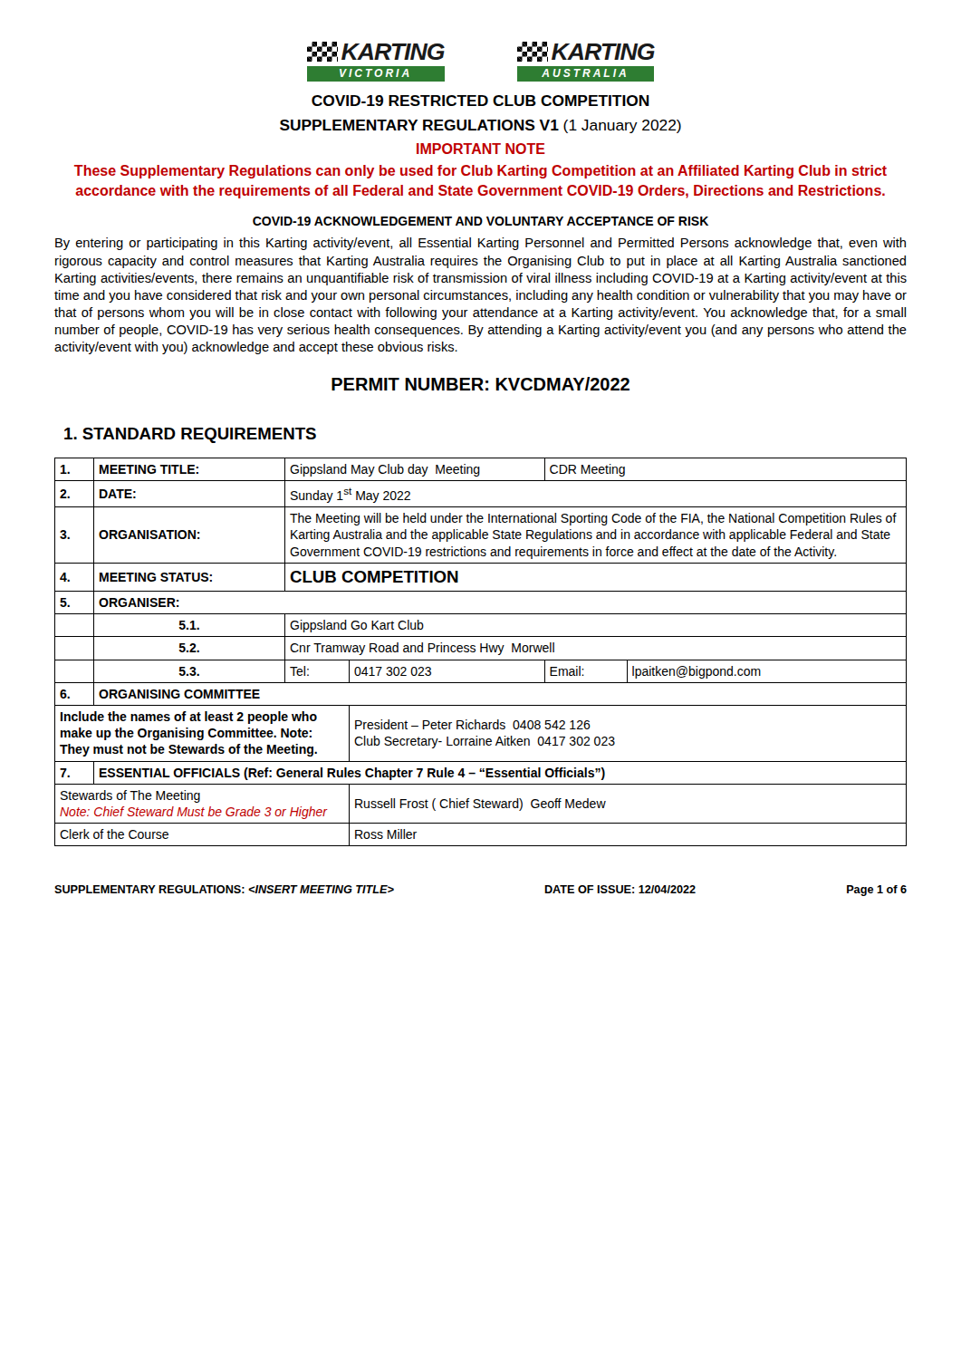KARTING VICTORIA
KARTING AUSTRALIA
COVID-19 RESTRICTED CLUB COMPETITION
SUPPLEMENTARY REGULATIONS V1 (1 January 2022)
IMPORTANT NOTE
These Supplementary Regulations can only be used for Club Karting Competition at an Affiliated Karting Club in strict accordance with the requirements of all Federal and State Government COVID-19 Orders, Directions and Restrictions.
COVID-19 ACKNOWLEDGEMENT AND VOLUNTARY ACCEPTANCE OF RISK
By entering or participating in this Karting activity/event, all Essential Karting Personnel and Permitted Persons acknowledge that, even with rigorous capacity and control measures that Karting Australia requires the Organising Club to put in place at all Karting Australia sanctioned Karting activities/events, there remains an unquantifiable risk of transmission of viral illness including COVID-19 at a Karting activity/event at this time and you have considered that risk and your own personal circumstances, including any health condition or vulnerability that you may have or that of persons whom you will be in close contact with following your attendance at a Karting activity/event. You acknowledge that, for a small number of people, COVID-19 has very serious health consequences. By attending a Karting activity/event you (and any persons who attend the activity/event with you) acknowledge and accept these obvious risks.
PERMIT NUMBER: KVCDMAY/2022
1. STANDARD REQUIREMENTS
| 1. | MEETING TITLE: | Gippsland May Club day Meeting | CDR Meeting |
| 2. | DATE: | Sunday 1 st May 2022 |
| 3. | ORGANISATION: | The Meeting will be held under the International Sporting Code of the FIA, the National Competition Rules of Karting Australia and the applicable State Regulations and in accordance with applicable Federal and State Government COVID-19 restrictions and requirements in force and effect at the date of the Activity. |
| 4. | MEETING STATUS: | CLUB COMPETITION |
| 5. | ORGANISER: |
| | 5.1. | Gippsland Go Kart Club |
| | 5.2. | Cnr Tramway Road and Princess Hwy Morwell |
| | 5.3. | Tel: | 0417 302 023 | Email: | lpaitken@bigpond.com |
| 6. | ORGANISING COMMITTEE |
| Include the names of at least 2 people who make up the Organising Committee. Note: They must not be Stewards of the Meeting. | President – Peter Richards 0408 542 126 Club Secretary- Lorraine Aitken 0417 302 023 |
| 7. | ESSENTIAL OFFICIALS (Ref: General Rules Chapter 7 Rule 4 – “Essential Officials”) |
| Stewards of The Meeting Note: Chief Steward Must be Grade 3 or Higher | Russell Frost ( Chief Steward) Geoff Medew |
| Clerk of the Course | Ross Miller |
SUPPLEMENTARY REGULATIONS: <INSERT MEETING TITLE>
DATE OF ISSUE: 12/04/2022
Page 1 of 6